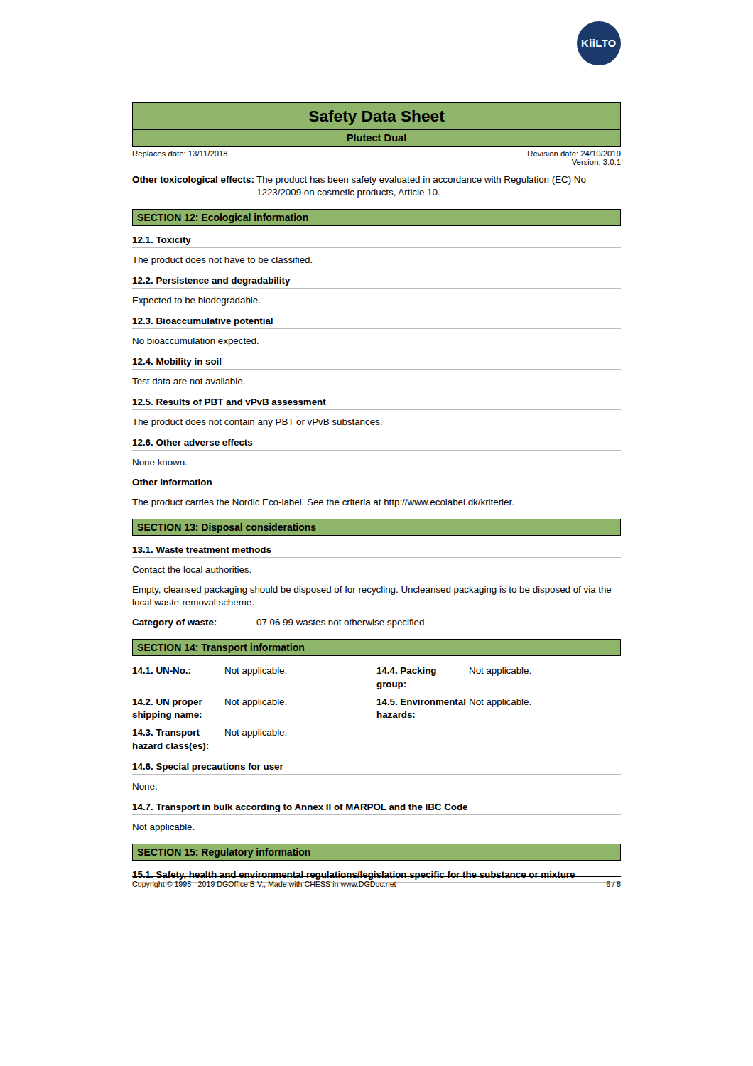KiiLTO
Safety Data Sheet
Plutect Dual
Replaces date: 13/11/2018
Revision date: 24/10/2019
Version: 3.0.1
Other toxicological effects:
The product has been safety evaluated in accordance with Regulation (EC) No 1223/2009 on cosmetic products, Article 10.
SECTION 12: Ecological information
12.1. Toxicity
The product does not have to be classified.
12.2. Persistence and degradability
Expected to be biodegradable.
12.3. Bioaccumulative potential
No bioaccumulation expected.
12.4. Mobility in soil
Test data are not available.
12.5. Results of PBT and vPvB assessment
The product does not contain any PBT or vPvB substances.
12.6. Other adverse effects
None known.
Other Information
The product carries the Nordic Eco-label. See the criteria at http://www.ecolabel.dk/kriterier.
SECTION 13: Disposal considerations
13.1. Waste treatment methods
Contact the local authorities.
Empty, cleansed packaging should be disposed of for recycling. Uncleansed packaging is to be disposed of via the local waste-removal scheme.
Category of waste:
07 06 99 wastes not otherwise specified
SECTION 14: Transport information
14.1. UN-No.:
Not applicable.
14.4. Packing group:
Not applicable.
14.2. UN proper shipping name:
Not applicable.
14.5. Environmental hazards:
Not applicable.
14.3. Transport hazard class(es):
Not applicable.
14.6. Special precautions for user
None.
14.7. Transport in bulk according to Annex II of MARPOL and the IBC Code
Not applicable.
SECTION 15: Regulatory information
15.1. Safety, health and environmental regulations/legislation specific for the substance or mixture
Copyright © 1995 - 2019 DGOffice B.V., Made with CHESS in www.DGDoc.net
6 / 8